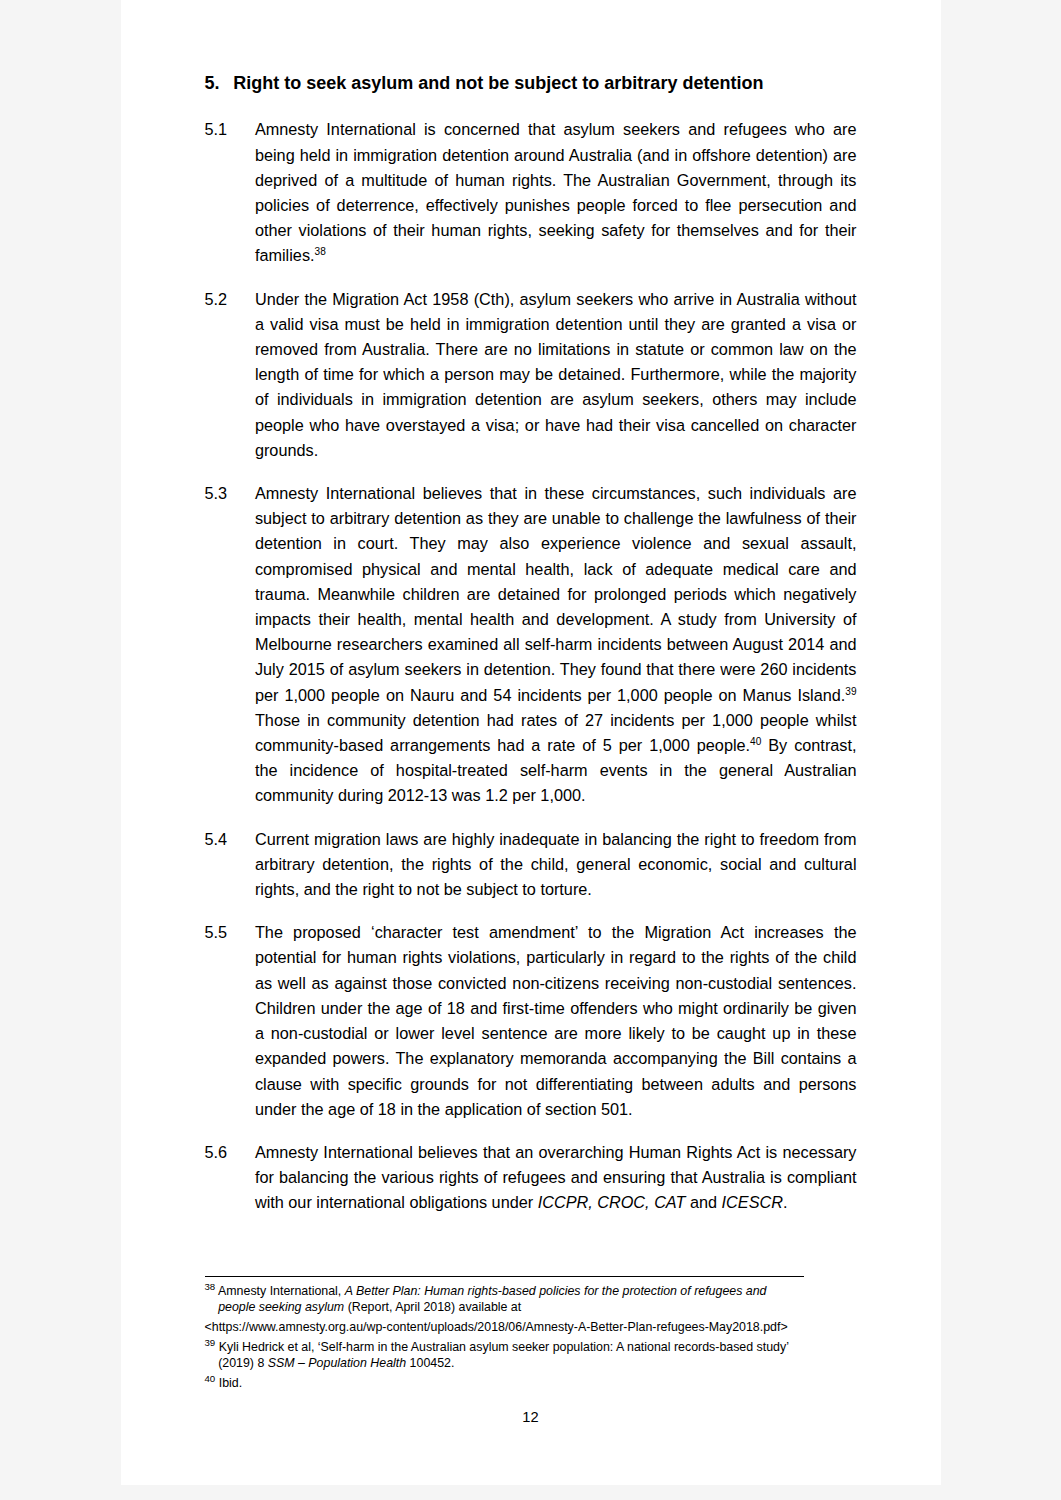5. Right to seek asylum and not be subject to arbitrary detention
5.1
Amnesty International is concerned that asylum seekers and refugees who are being held in immigration detention around Australia (and in offshore detention) are deprived of a multitude of human rights. The Australian Government, through its policies of deterrence, effectively punishes people forced to flee persecution and other violations of their human rights, seeking safety for themselves and for their families.38
5.2
Under the Migration Act 1958 (Cth), asylum seekers who arrive in Australia without a valid visa must be held in immigration detention until they are granted a visa or removed from Australia. There are no limitations in statute or common law on the length of time for which a person may be detained. Furthermore, while the majority of individuals in immigration detention are asylum seekers, others may include people who have overstayed a visa; or have had their visa cancelled on character grounds.
5.3
Amnesty International believes that in these circumstances, such individuals are subject to arbitrary detention as they are unable to challenge the lawfulness of their detention in court. They may also experience violence and sexual assault, compromised physical and mental health, lack of adequate medical care and trauma. Meanwhile children are detained for prolonged periods which negatively impacts their health, mental health and development. A study from University of Melbourne researchers examined all self-harm incidents between August 2014 and July 2015 of asylum seekers in detention. They found that there were 260 incidents per 1,000 people on Nauru and 54 incidents per 1,000 people on Manus Island.39 Those in community detention had rates of 27 incidents per 1,000 people whilst community-based arrangements had a rate of 5 per 1,000 people.40 By contrast, the incidence of hospital-treated self-harm events in the general Australian community during 2012-13 was 1.2 per 1,000.
5.4
Current migration laws are highly inadequate in balancing the right to freedom from arbitrary detention, the rights of the child, general economic, social and cultural rights, and the right to not be subject to torture.
5.5
The proposed ‘character test amendment’ to the Migration Act increases the potential for human rights violations, particularly in regard to the rights of the child as well as against those convicted non-citizens receiving non-custodial sentences. Children under the age of 18 and first-time offenders who might ordinarily be given a non-custodial or lower level sentence are more likely to be caught up in these expanded powers. The explanatory memoranda accompanying the Bill contains a clause with specific grounds for not differentiating between adults and persons under the age of 18 in the application of section 501.
5.6
Amnesty International believes that an overarching Human Rights Act is necessary for balancing the various rights of refugees and ensuring that Australia is compliant with our international obligations under ICCPR, CROC, CAT and ICESCR.
38 Amnesty International, A Better Plan: Human rights-based policies for the protection of refugees and people seeking asylum (Report, April 2018) available at
<https://www.amnesty.org.au/wp-content/uploads/2018/06/Amnesty-A-Better-Plan-refugees-May2018.pdf>
39 Kyli Hedrick et al, ‘Self-harm in the Australian asylum seeker population: A national records-based study’ (2019) 8 SSM – Population Health 100452.
40 Ibid.
12